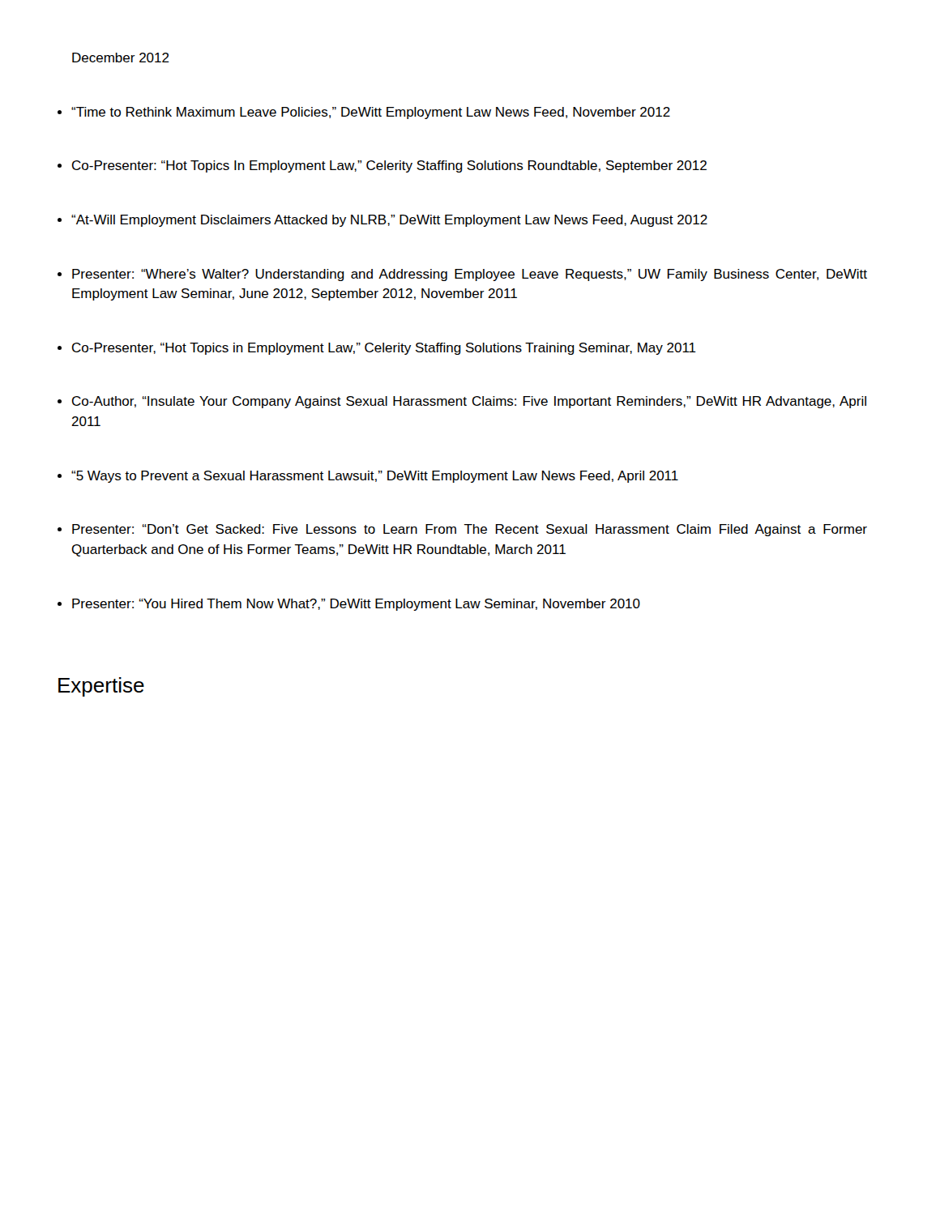December 2012
“Time to Rethink Maximum Leave Policies,” DeWitt Employment Law News Feed, November 2012
Co-Presenter: “Hot Topics In Employment Law,” Celerity Staffing Solutions Roundtable, September 2012
“At-Will Employment Disclaimers Attacked by NLRB,” DeWitt Employment Law News Feed, August 2012
Presenter: “Where’s Walter? Understanding and Addressing Employee Leave Requests,” UW Family Business Center, DeWitt Employment Law Seminar, June 2012, September 2012, November 2011
Co-Presenter, “Hot Topics in Employment Law,” Celerity Staffing Solutions Training Seminar, May 2011
Co-Author, “Insulate Your Company Against Sexual Harassment Claims: Five Important Reminders,” DeWitt HR Advantage, April 2011
“5 Ways to Prevent a Sexual Harassment Lawsuit,” DeWitt Employment Law News Feed, April 2011
Presenter: “Don’t Get Sacked: Five Lessons to Learn From The Recent Sexual Harassment Claim Filed Against a Former Quarterback and One of His Former Teams,” DeWitt HR Roundtable, March 2011
Presenter: “You Hired Them Now What?,” DeWitt Employment Law Seminar, November 2010
Expertise